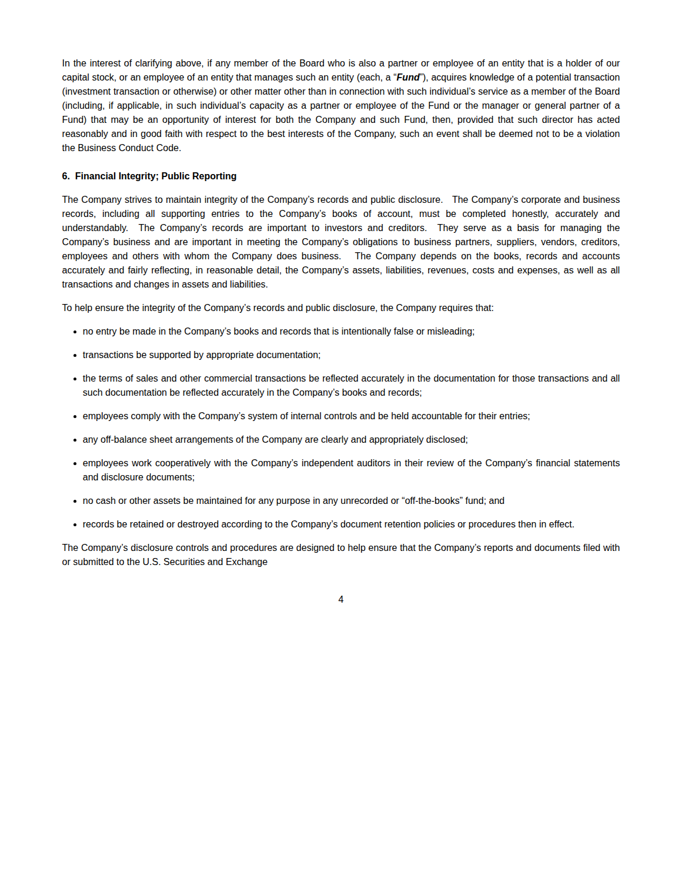In the interest of clarifying above, if any member of the Board who is also a partner or employee of an entity that is a holder of our capital stock, or an employee of an entity that manages such an entity (each, a “Fund”), acquires knowledge of a potential transaction (investment transaction or otherwise) or other matter other than in connection with such individual’s service as a member of the Board (including, if applicable, in such individual’s capacity as a partner or employee of the Fund or the manager or general partner of a Fund) that may be an opportunity of interest for both the Company and such Fund, then, provided that such director has acted reasonably and in good faith with respect to the best interests of the Company, such an event shall be deemed not to be a violation the Business Conduct Code.
6. Financial Integrity; Public Reporting
The Company strives to maintain integrity of the Company’s records and public disclosure. The Company’s corporate and business records, including all supporting entries to the Company’s books of account, must be completed honestly, accurately and understandably. The Company’s records are important to investors and creditors. They serve as a basis for managing the Company’s business and are important in meeting the Company’s obligations to business partners, suppliers, vendors, creditors, employees and others with whom the Company does business. The Company depends on the books, records and accounts accurately and fairly reflecting, in reasonable detail, the Company’s assets, liabilities, revenues, costs and expenses, as well as all transactions and changes in assets and liabilities.
To help ensure the integrity of the Company’s records and public disclosure, the Company requires that:
no entry be made in the Company’s books and records that is intentionally false or misleading;
transactions be supported by appropriate documentation;
the terms of sales and other commercial transactions be reflected accurately in the documentation for those transactions and all such documentation be reflected accurately in the Company’s books and records;
employees comply with the Company’s system of internal controls and be held accountable for their entries;
any off-balance sheet arrangements of the Company are clearly and appropriately disclosed;
employees work cooperatively with the Company’s independent auditors in their review of the Company’s financial statements and disclosure documents;
no cash or other assets be maintained for any purpose in any unrecorded or “off-the-books” fund; and
records be retained or destroyed according to the Company’s document retention policies or procedures then in effect.
The Company’s disclosure controls and procedures are designed to help ensure that the Company’s reports and documents filed with or submitted to the U.S. Securities and Exchange
4